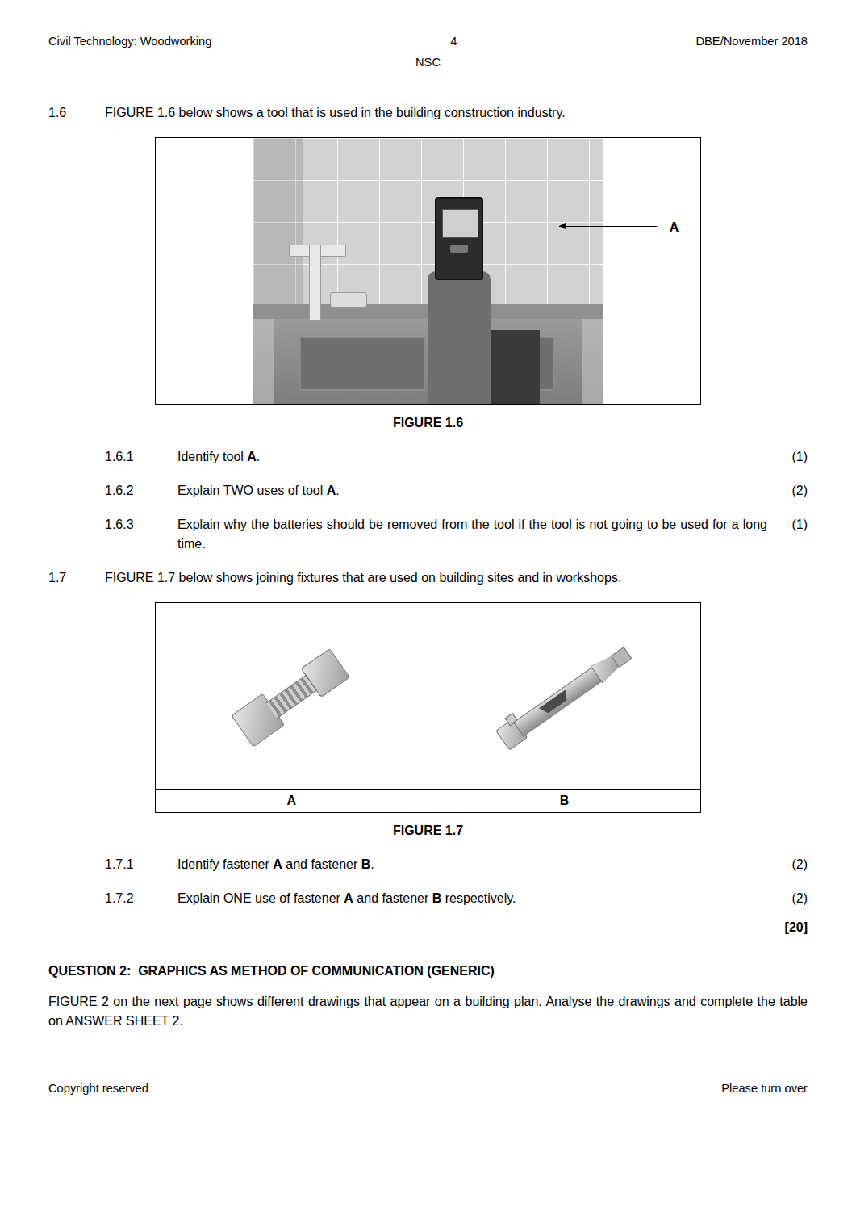Civil Technology: Woodworking
4
DBE/November 2018
NSC
1.6
FIGURE 1.6 below shows a tool that is used in the building construction industry.
A
FIGURE 1.6
1.6.1
Identify tool A.
(1)
1.6.2
Explain TWO uses of tool A.
(2)
1.6.3
Explain why the batteries should be removed from the tool if the tool is not going to be used for a long time.
(1)
1.7
FIGURE 1.7 below shows joining fixtures that are used on building sites and in workshops.
A
B
FIGURE 1.7
1.7.1
Identify fastener A and fastener B.
(2)
1.7.2
Explain ONE use of fastener A and fastener B respectively.
(2)
[20]
QUESTION 2: GRAPHICS AS METHOD OF COMMUNICATION (GENERIC)
FIGURE 2 on the next page shows different drawings that appear on a building plan. Analyse the drawings and complete the table on ANSWER SHEET 2.
Copyright reserved
Please turn over